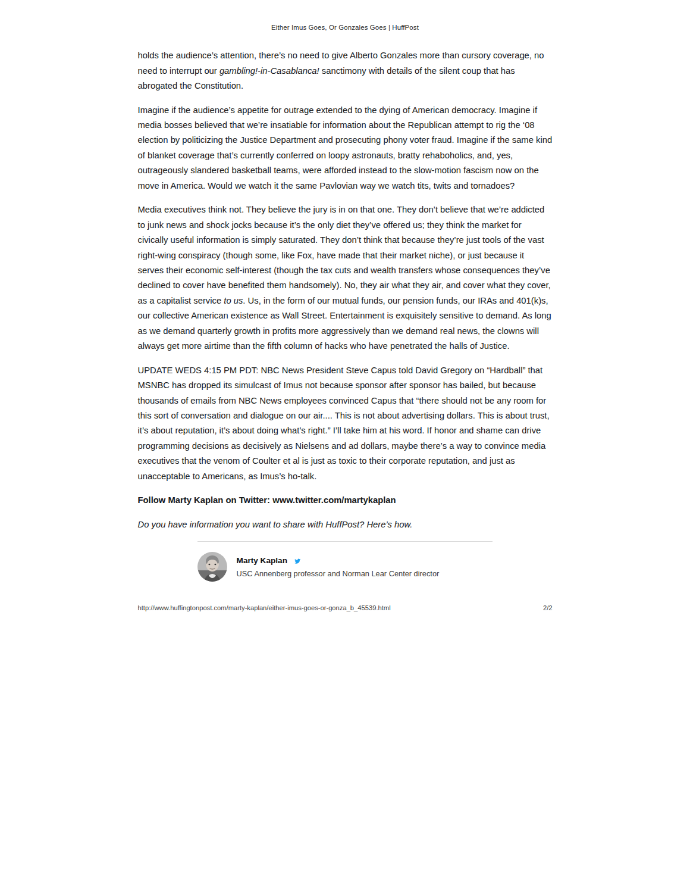Either Imus Goes, Or Gonzales Goes | HuffPost
holds the audience’s attention, there’s no need to give Alberto Gonzales more than cursory coverage, no need to interrupt our gambling!-in-Casablanca! sanctimony with details of the silent coup that has abrogated the Constitution.
Imagine if the audience’s appetite for outrage extended to the dying of American democracy. Imagine if media bosses believed that we’re insatiable for information about the Republican attempt to rig the ‘08 election by politicizing the Justice Department and prosecuting phony voter fraud. Imagine if the same kind of blanket coverage that’s currently conferred on loopy astronauts, bratty rehaboholics, and, yes, outrageously slandered basketball teams, were afforded instead to the slow-motion fascism now on the move in America. Would we watch it the same Pavlovian way we watch tits, twits and tornadoes?
Media executives think not. They believe the jury is in on that one. They don’t believe that we’re addicted to junk news and shock jocks because it’s the only diet they’ve offered us; they think the market for civically useful information is simply saturated. They don’t think that because they’re just tools of the vast right-wing conspiracy (though some, like Fox, have made that their market niche), or just because it serves their economic self-interest (though the tax cuts and wealth transfers whose consequences they’ve declined to cover have benefited them handsomely). No, they air what they air, and cover what they cover, as a capitalist service to us. Us, in the form of our mutual funds, our pension funds, our IRAs and 401(k)s, our collective American existence as Wall Street. Entertainment is exquisitely sensitive to demand. As long as we demand quarterly growth in profits more aggressively than we demand real news, the clowns will always get more airtime than the fifth column of hacks who have penetrated the halls of Justice.
UPDATE WEDS 4:15 PM PDT: NBC News President Steve Capus told David Gregory on “Hardball” that MSNBC has dropped its simulcast of Imus not because sponsor after sponsor has bailed, but because thousands of emails from NBC News employees convinced Capus that “there should not be any room for this sort of conversation and dialogue on our air.... This is not about advertising dollars. This is about trust, it’s about reputation, it’s about doing what’s right.” I’ll take him at his word. If honor and shame can drive programming decisions as decisively as Nielsens and ad dollars, maybe there’s a way to convince media executives that the venom of Coulter et al is just as toxic to their corporate reputation, and just as unacceptable to Americans, as Imus’s ho-talk.
Follow Marty Kaplan on Twitter: www.twitter.com/martykaplan
Do you have information you want to share with HuffPost? Here’s how.
Marty Kaplan
USC Annenberg professor and Norman Lear Center director
http://www.huffingtonpost.com/marty-kaplan/either-imus-goes-or-gonza_b_45539.html
2/2